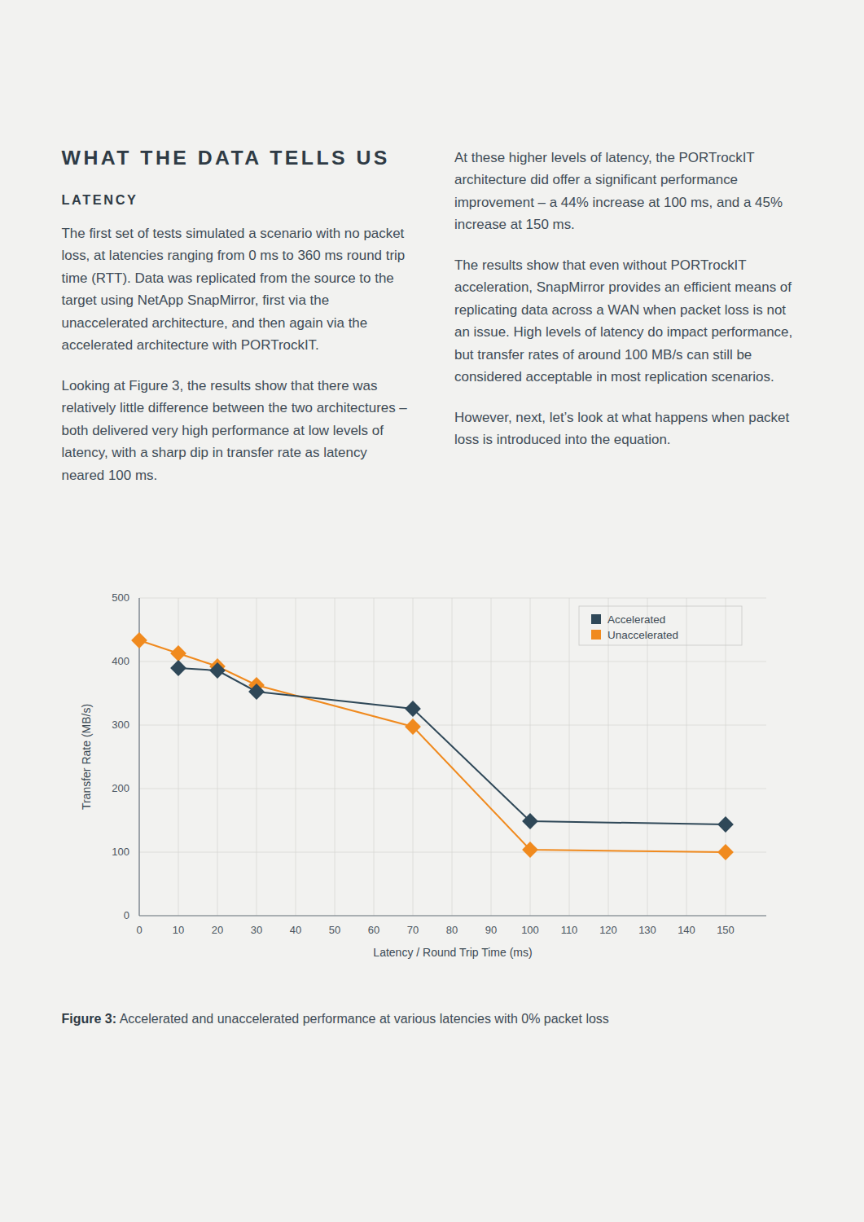What the Data Tells Us
Latency
The first set of tests simulated a scenario with no packet loss, at latencies ranging from 0 ms to 360 ms round trip time (RTT). Data was replicated from the source to the target using NetApp SnapMirror, first via the unaccelerated architecture, and then again via the accelerated architecture with PORTrockIT.
Looking at Figure 3, the results show that there was relatively little difference between the two architectures – both delivered very high performance at low levels of latency, with a sharp dip in transfer rate as latency neared 100 ms.
At these higher levels of latency, the PORTrockIT architecture did offer a significant performance improvement – a 44% increase at 100 ms, and a 45% increase at 150 ms.
The results show that even without PORTrockIT acceleration, SnapMirror provides an efficient means of replicating data across a WAN when packet loss is not an issue. High levels of latency do impact performance, but transfer rates of around 100 MB/s can still be considered acceptable in most replication scenarios.
However, next, let’s look at what happens when packet loss is introduced into the equation.
500 400 300 200 100 0 0 10 20 30 40 50 60 70 80 90 100 110 120 130 140 150 Latency / Round Trip Time (ms) Transfer Rate (MB/s) Accelerated Unaccelerated
Figure 3: Accelerated and unaccelerated performance at various latencies with 0% packet loss